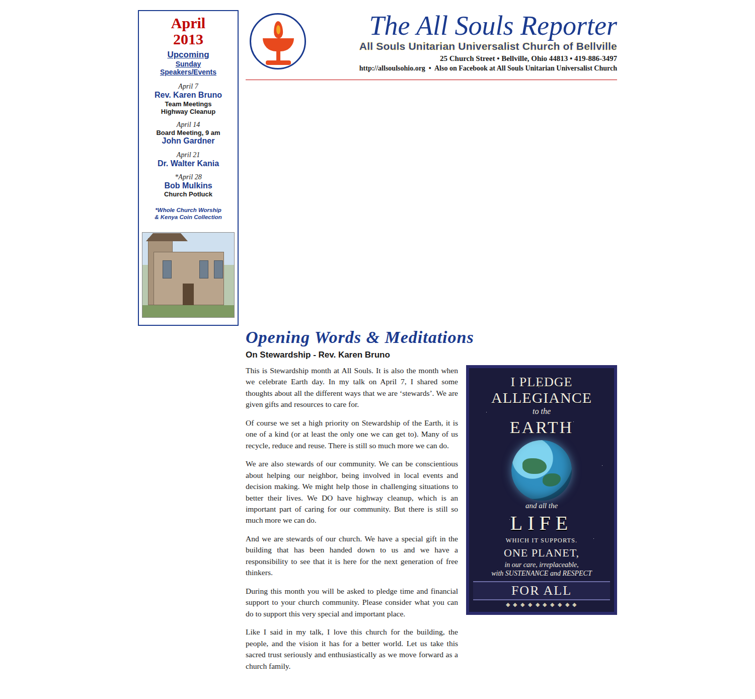April
2013
Upcoming
Sunday
Speakers/Events
April 7
Rev. Karen Bruno
Team Meetings
Highway Cleanup
April 14
Board Meeting, 9 am
John Gardner
April 21
Dr. Walter Kania
*April 28
Bob Mulkins
Church Potluck
*Whole Church Worship
& Kenya Coin Collection
The All Souls Reporter
All Souls Unitarian Universalist Church of Bellville
25 Church Street • Bellville, Ohio 44813 • 419-886-3497
http://allsoulsohio.org • Also on Facebook at All Souls Unitarian Universalist Church
Opening Words & Meditations
On Stewardship - Rev. Karen Bruno
This is Stewardship month at All Souls. It is also the month when we celebrate Earth day. In my talk on April 7, I shared some thoughts about all the different ways that we are ‘stewards’. We are given gifts and resources to care for.
Of course we set a high priority on Stewardship of the Earth, it is one of a kind (or at least the only one we can get to). Many of us recycle, reduce and reuse. There is still so much more we can do.
We are also stewards of our community. We can be conscientious about helping our neighbor, being involved in local events and decision making. We might help those in challenging situations to better their lives. We DO have highway cleanup, which is an important part of caring for our community. But there is still so much more we can do.
And we are stewards of our church. We have a special gift in the building that has been handed down to us and we have a responsibility to see that it is here for the next generation of free thinkers.
During this month you will be asked to pledge time and financial support to your church community. Please consider what you can do to support this very special and important place.
Like I said in my talk, I love this church for the building, the people, and the vision it has for a better world. Let us take this sacred trust seriously and enthusiastically as we move forward as a church family.
I PLEDGE
ALLEGIANCE
to the
EARTH
and all the
LIFE
WHICH IT SUPPORTS.
ONE PLANET,
in our care, irreplaceable,
with SUSTENANCE and RESPECT
FOR ALL
◆ ◆ ◆ ◆ ◆ ◆ ◆ ◆ ◆ ◆